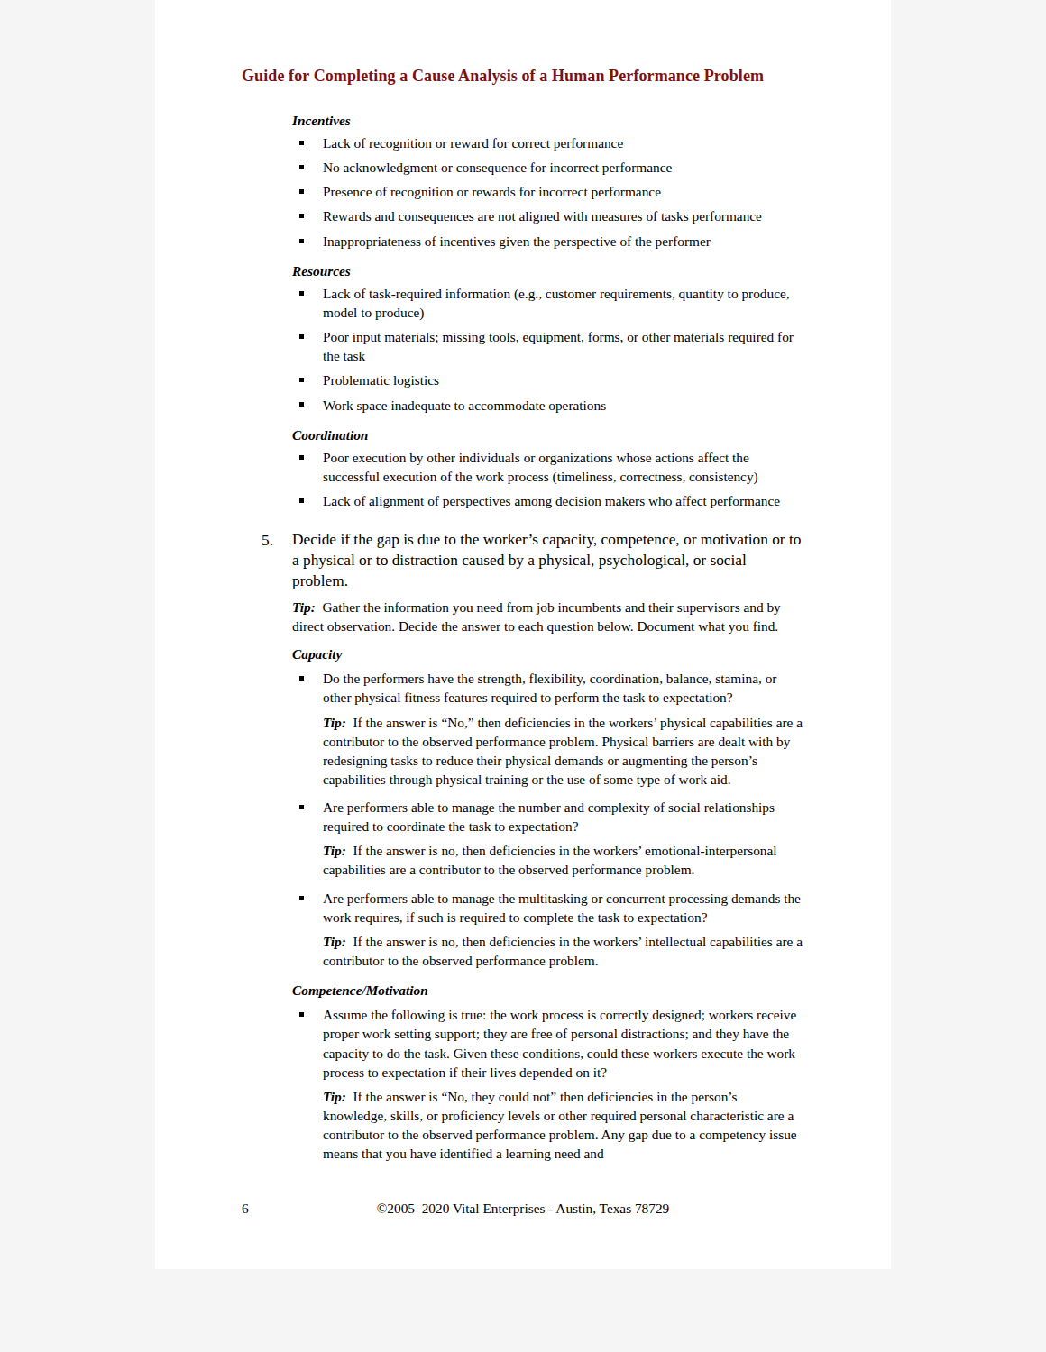Guide for Completing a Cause Analysis of a Human Performance Problem
Incentives
Lack of recognition or reward for correct performance
No acknowledgment or consequence for incorrect performance
Presence of recognition or rewards for incorrect performance
Rewards and consequences are not aligned with measures of tasks performance
Inappropriateness of incentives given the perspective of the performer
Resources
Lack of task-required information (e.g., customer requirements, quantity to produce, model to produce)
Poor input materials; missing tools, equipment, forms, or other materials required for the task
Problematic logistics
Work space inadequate to accommodate operations
Coordination
Poor execution by other individuals or organizations whose actions affect the successful execution of the work process (timeliness, correctness, consistency)
Lack of alignment of perspectives among decision makers who affect performance
Decide if the gap is due to the worker’s capacity, competence, or motivation or to a physical or to distraction caused by a physical, psychological, or social problem.
Tip: Gather the information you need from job incumbents and their supervisors and by direct observation. Decide the answer to each question below. Document what you find.
Capacity
Do the performers have the strength, flexibility, coordination, balance, stamina, or other physical fitness features required to perform the task to expectation?
Tip: If the answer is “No,” then deficiencies in the workers’ physical capabilities are a contributor to the observed performance problem. Physical barriers are dealt with by redesigning tasks to reduce their physical demands or augmenting the person’s capabilities through physical training or the use of some type of work aid.
Are performers able to manage the number and complexity of social relationships required to coordinate the task to expectation?
Tip: If the answer is no, then deficiencies in the workers’ emotional-interpersonal capabilities are a contributor to the observed performance problem.
Are performers able to manage the multitasking or concurrent processing demands the work requires, if such is required to complete the task to expectation?
Tip: If the answer is no, then deficiencies in the workers’ intellectual capabilities are a contributor to the observed performance problem.
Competence/Motivation
Assume the following is true: the work process is correctly designed; workers receive proper work setting support; they are free of personal distractions; and they have the capacity to do the task. Given these conditions, could these workers execute the work process to expectation if their lives depended on it?
Tip: If the answer is “No, they could not” then deficiencies in the person’s knowledge, skills, or proficiency levels or other required personal characteristic are a contributor to the observed performance problem. Any gap due to a competency issue means that you have identified a learning need and
6
©2005–2020 Vital Enterprises - Austin, Texas 78729